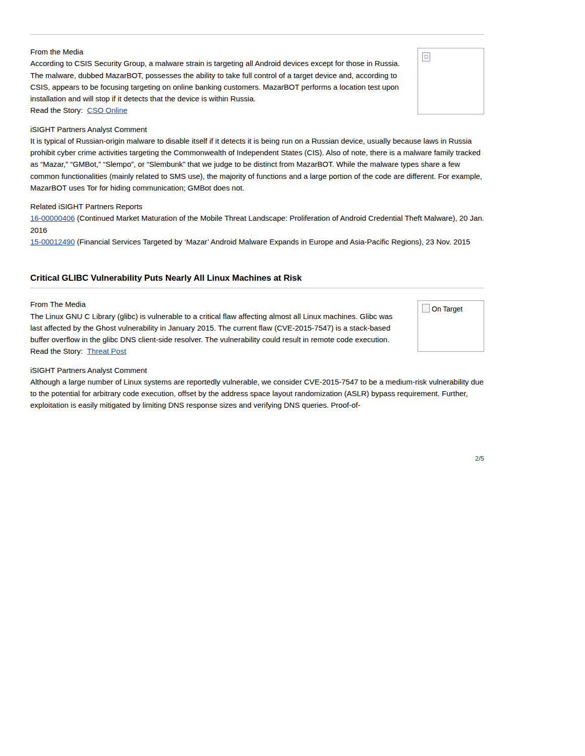☐
From the Media
According to CSIS Security Group, a malware strain is targeting all Android devices except for those in Russia. The malware, dubbed MazarBOT, possesses the ability to take full control of a target device and, according to CSIS, appears to be focusing targeting on online banking customers. MazarBOT performs a location test upon installation and will stop if it detects that the device is within Russia.
Read the Story: CSO Online
iSIGHT Partners Analyst Comment
It is typical of Russian-origin malware to disable itself if it detects it is being run on a Russian device, usually because laws in Russia prohibit cyber crime activities targeting the Commonwealth of Independent States (CIS). Also of note, there is a malware family tracked as “Mazar,” “GMBot,” “Slempo”, or “Slembunk” that we judge to be distinct from MazarBOT. While the malware types share a few common functionalities (mainly related to SMS use), the majority of functions and a large portion of the code are different. For example, MazarBOT uses Tor for hiding communication; GMBot does not.
Related iSIGHT Partners Reports
16-00000406 (Continued Market Maturation of the Mobile Threat Landscape: Proliferation of Android Credential Theft Malware), 20 Jan. 2016
15-00012490 (Financial Services Targeted by ‘Mazar’ Android Malware Expands in Europe and Asia-Pacific Regions), 23 Nov. 2015
Critical GLIBC Vulnerability Puts Nearly All Linux Machines at Risk
On Target
From The Media
The Linux GNU C Library (glibc) is vulnerable to a critical flaw affecting almost all Linux machines. Glibc was last affected by the Ghost vulnerability in January 2015. The current flaw (CVE-2015-7547) is a stack-based buffer overflow in the glibc DNS client-side resolver. The vulnerability could result in remote code execution.
Read the Story: Threat Post
iSIGHT Partners Analyst Comment
Although a large number of Linux systems are reportedly vulnerable, we consider CVE-2015-7547 to be a medium-risk vulnerability due to the potential for arbitrary code execution, offset by the address space layout randomization (ASLR) bypass requirement. Further, exploitation is easily mitigated by limiting DNS response sizes and verifying DNS queries. Proof-of-
2/5